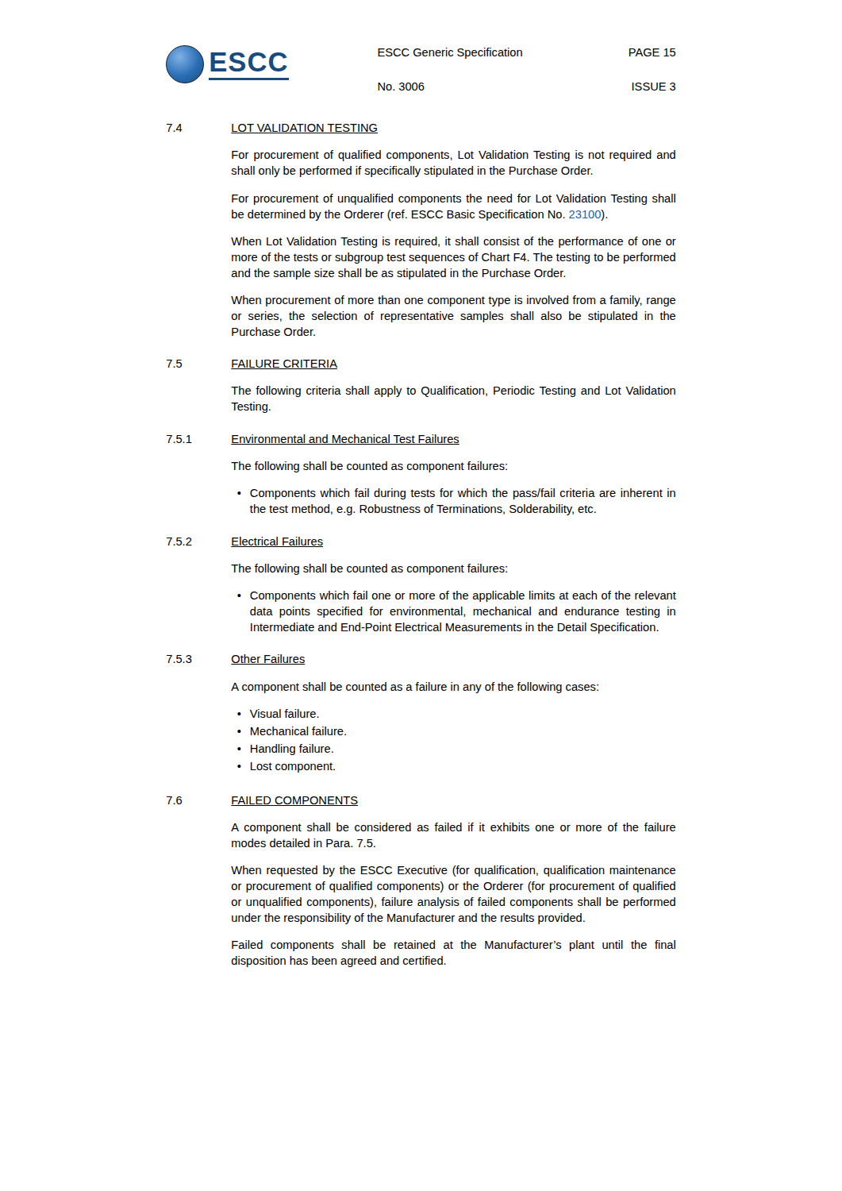ESCC
ESCC Generic Specification PAGE 15
No. 3006 ISSUE 3
7.4
LOT VALIDATION TESTING
For procurement of qualified components, Lot Validation Testing is not required and shall only be performed if specifically stipulated in the Purchase Order.
For procurement of unqualified components the need for Lot Validation Testing shall be determined by the Orderer (ref. ESCC Basic Specification No. 23100).
When Lot Validation Testing is required, it shall consist of the performance of one or more of the tests or subgroup test sequences of Chart F4. The testing to be performed and the sample size shall be as stipulated in the Purchase Order.
When procurement of more than one component type is involved from a family, range or series, the selection of representative samples shall also be stipulated in the Purchase Order.
7.5
FAILURE CRITERIA
The following criteria shall apply to Qualification, Periodic Testing and Lot Validation Testing.
7.5.1
Environmental and Mechanical Test Failures
The following shall be counted as component failures:
Components which fail during tests for which the pass/fail criteria are inherent in the test method, e.g. Robustness of Terminations, Solderability, etc.
7.5.2
Electrical Failures
The following shall be counted as component failures:
Components which fail one or more of the applicable limits at each of the relevant data points specified for environmental, mechanical and endurance testing in Intermediate and End-Point Electrical Measurements in the Detail Specification.
7.5.3
Other Failures
A component shall be counted as a failure in any of the following cases:
Visual failure.
Mechanical failure.
Handling failure.
Lost component.
7.6
FAILED COMPONENTS
A component shall be considered as failed if it exhibits one or more of the failure modes detailed in Para. 7.5.
When requested by the ESCC Executive (for qualification, qualification maintenance or procurement of qualified components) or the Orderer (for procurement of qualified or unqualified components), failure analysis of failed components shall be performed under the responsibility of the Manufacturer and the results provided.
Failed components shall be retained at the Manufacturer’s plant until the final disposition has been agreed and certified.